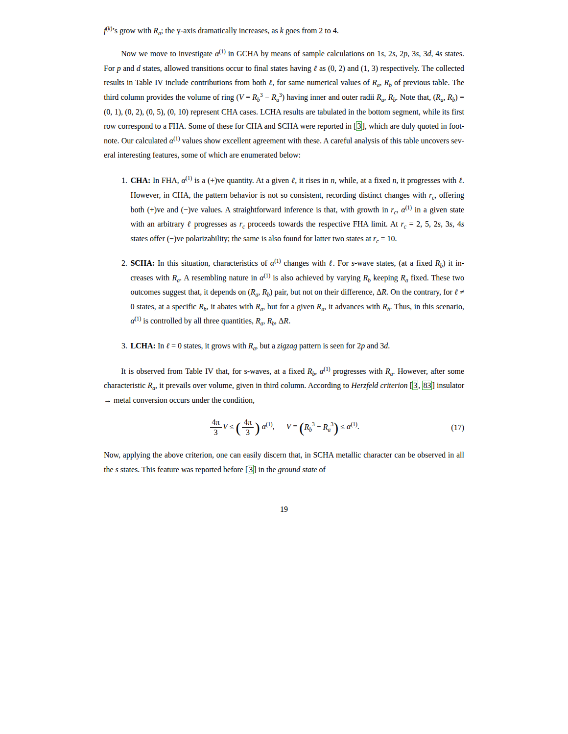f(k)’s grow with Ra; the y-axis dramatically increases, as k goes from 2 to 4.
Now we move to investigate α(1) in GCHA by means of sample calculations on 1s, 2s, 2p, 3s, 3d, 4s states. For p and d states, allowed transitions occur to final states having ℓ as (0, 2) and (1, 3) respectively. The collected results in Table IV include contributions from both ℓ, for same numerical values of Ra, Rb of previous table. The third column provides the volume of ring (V = Rb3 − Ra3) having inner and outer radii Ra, Rb. Note that, (Ra, Rb) = (0, 1), (0, 2), (0, 5), (0, 10) represent CHA cases. LCHA results are tabulated in the bottom segment, while its first row correspond to a FHA. Some of these for CHA and SCHA were reported in [3], which are duly quoted in footnote. Our calculated α(1) values show excellent agreement with these. A careful analysis of this table uncovers several interesting features, some of which are enumerated below:
CHA: In FHA, α(1) is a (+)ve quantity. At a given ℓ, it rises in n, while, at a fixed n, it progresses with ℓ. However, in CHA, the pattern behavior is not so consistent, recording distinct changes with rc, offering both (+)ve and (−)ve values. A straightforward inference is that, with growth in rc, α(1) in a given state with an arbitrary ℓ progresses as rc proceeds towards the respective FHA limit. At rc = 2, 5, 2s, 3s, 4s states offer (−)ve polarizability; the same is also found for latter two states at rc = 10.
SCHA: In this situation, characteristics of α(1) changes with ℓ. For s-wave states, (at a fixed Rb) it increases with Ra. A resembling nature in α(1) is also achieved by varying Rb keeping Ra fixed. These two outcomes suggest that, it depends on (Ra, Rb) pair, but not on their difference, ΔR. On the contrary, for ℓ ≠ 0 states, at a specific Rb, it abates with Ra, but for a given Ra, it advances with Rb. Thus, in this scenario, α(1) is controlled by all three quantities, Ra, Rb, ΔR.
LCHA: In ℓ = 0 states, it grows with Ra, but a zigzag pattern is seen for 2p and 3d.
It is observed from Table IV that, for s-waves, at a fixed Rb, α(1) progresses with Ra. However, after some characteristic Ra, it prevails over volume, given in third column. According to Herzfeld criterion [3, 83] insulator → metal conversion occurs under the condition,
4π 3 V ≤ (4π 3) α(1), V = (Rb3 − Ra3) ≤ α(1). (17)
Now, applying the above criterion, one can easily discern that, in SCHA metallic character can be observed in all the s states. This feature was reported before [3] in the ground state of
19